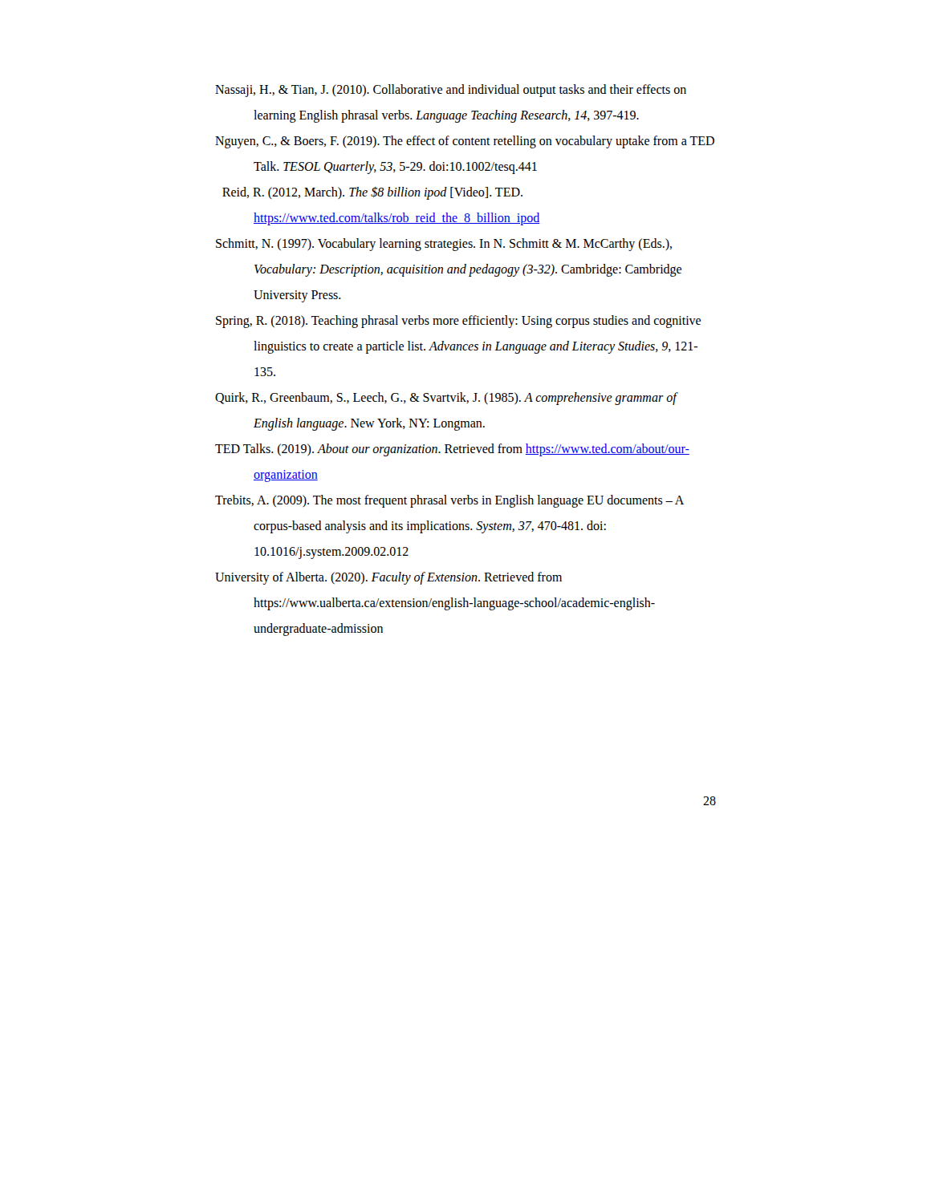Nassaji, H., & Tian, J. (2010). Collaborative and individual output tasks and their effects on learning English phrasal verbs. Language Teaching Research, 14, 397-419.
Nguyen, C., & Boers, F. (2019). The effect of content retelling on vocabulary uptake from a TED Talk. TESOL Quarterly, 53, 5-29. doi:10.1002/tesq.441
Reid, R. (2012, March). The $8 billion ipod [Video]. TED. https://www.ted.com/talks/rob_reid_the_8_billion_ipod
Schmitt, N. (1997). Vocabulary learning strategies. In N. Schmitt & M. McCarthy (Eds.), Vocabulary: Description, acquisition and pedagogy (3-32). Cambridge: Cambridge University Press.
Spring, R. (2018). Teaching phrasal verbs more efficiently: Using corpus studies and cognitive linguistics to create a particle list. Advances in Language and Literacy Studies, 9, 121-135.
Quirk, R., Greenbaum, S., Leech, G., & Svartvik, J. (1985). A comprehensive grammar of English language. New York, NY: Longman.
TED Talks. (2019). About our organization. Retrieved from https://www.ted.com/about/our-organization
Trebits, A. (2009). The most frequent phrasal verbs in English language EU documents – A corpus-based analysis and its implications. System, 37, 470-481. doi: 10.1016/j.system.2009.02.012
University of Alberta. (2020). Faculty of Extension. Retrieved from https://www.ualberta.ca/extension/english-language-school/academic-english-undergraduate-admission
28